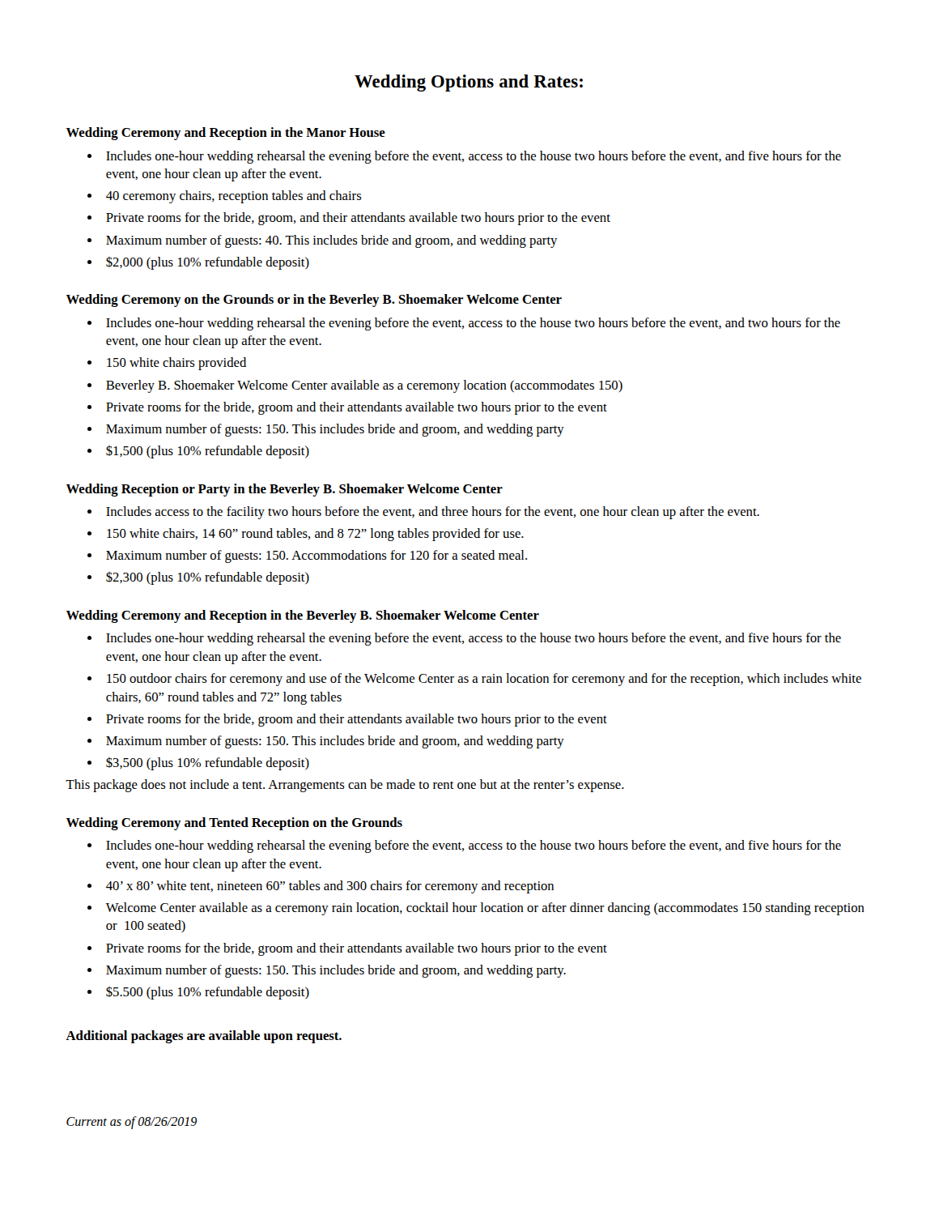Wedding Options and Rates:
Wedding Ceremony and Reception in the Manor House
Includes one-hour wedding rehearsal the evening before the event, access to the house two hours before the event, and five hours for the event, one hour clean up after the event.
40 ceremony chairs, reception tables and chairs
Private rooms for the bride, groom, and their attendants available two hours prior to the event
Maximum number of guests: 40. This includes bride and groom, and wedding party
$2,000 (plus 10% refundable deposit)
Wedding Ceremony on the Grounds or in the Beverley B. Shoemaker Welcome Center
Includes one-hour wedding rehearsal the evening before the event, access to the house two hours before the event, and two hours for the event, one hour clean up after the event.
150 white chairs provided
Beverley B. Shoemaker Welcome Center available as a ceremony location (accommodates 150)
Private rooms for the bride, groom and their attendants available two hours prior to the event
Maximum number of guests: 150. This includes bride and groom, and wedding party
$1,500 (plus 10% refundable deposit)
Wedding Reception or Party in the Beverley B. Shoemaker Welcome Center
Includes access to the facility two hours before the event, and three hours for the event, one hour clean up after the event.
150 white chairs, 14 60” round tables, and 8 72” long tables provided for use.
Maximum number of guests: 150. Accommodations for 120 for a seated meal.
$2,300 (plus 10% refundable deposit)
Wedding Ceremony and Reception in the Beverley B. Shoemaker Welcome Center
Includes one-hour wedding rehearsal the evening before the event, access to the house two hours before the event, and five hours for the event, one hour clean up after the event.
150 outdoor chairs for ceremony and use of the Welcome Center as a rain location for ceremony and for the reception, which includes white chairs, 60” round tables and 72” long tables
Private rooms for the bride, groom and their attendants available two hours prior to the event
Maximum number of guests: 150. This includes bride and groom, and wedding party
$3,500 (plus 10% refundable deposit)
This package does not include a tent. Arrangements can be made to rent one but at the renter’s expense.
Wedding Ceremony and Tented Reception on the Grounds
Includes one-hour wedding rehearsal the evening before the event, access to the house two hours before the event, and five hours for the event, one hour clean up after the event.
40’ x 80’ white tent, nineteen 60” tables and 300 chairs for ceremony and reception
Welcome Center available as a ceremony rain location, cocktail hour location or after dinner dancing (accommodates 150 standing reception or 100 seated)
Private rooms for the bride, groom and their attendants available two hours prior to the event
Maximum number of guests: 150. This includes bride and groom, and wedding party.
$5.500 (plus 10% refundable deposit)
Additional packages are available upon request.
Current as of 08/26/2019